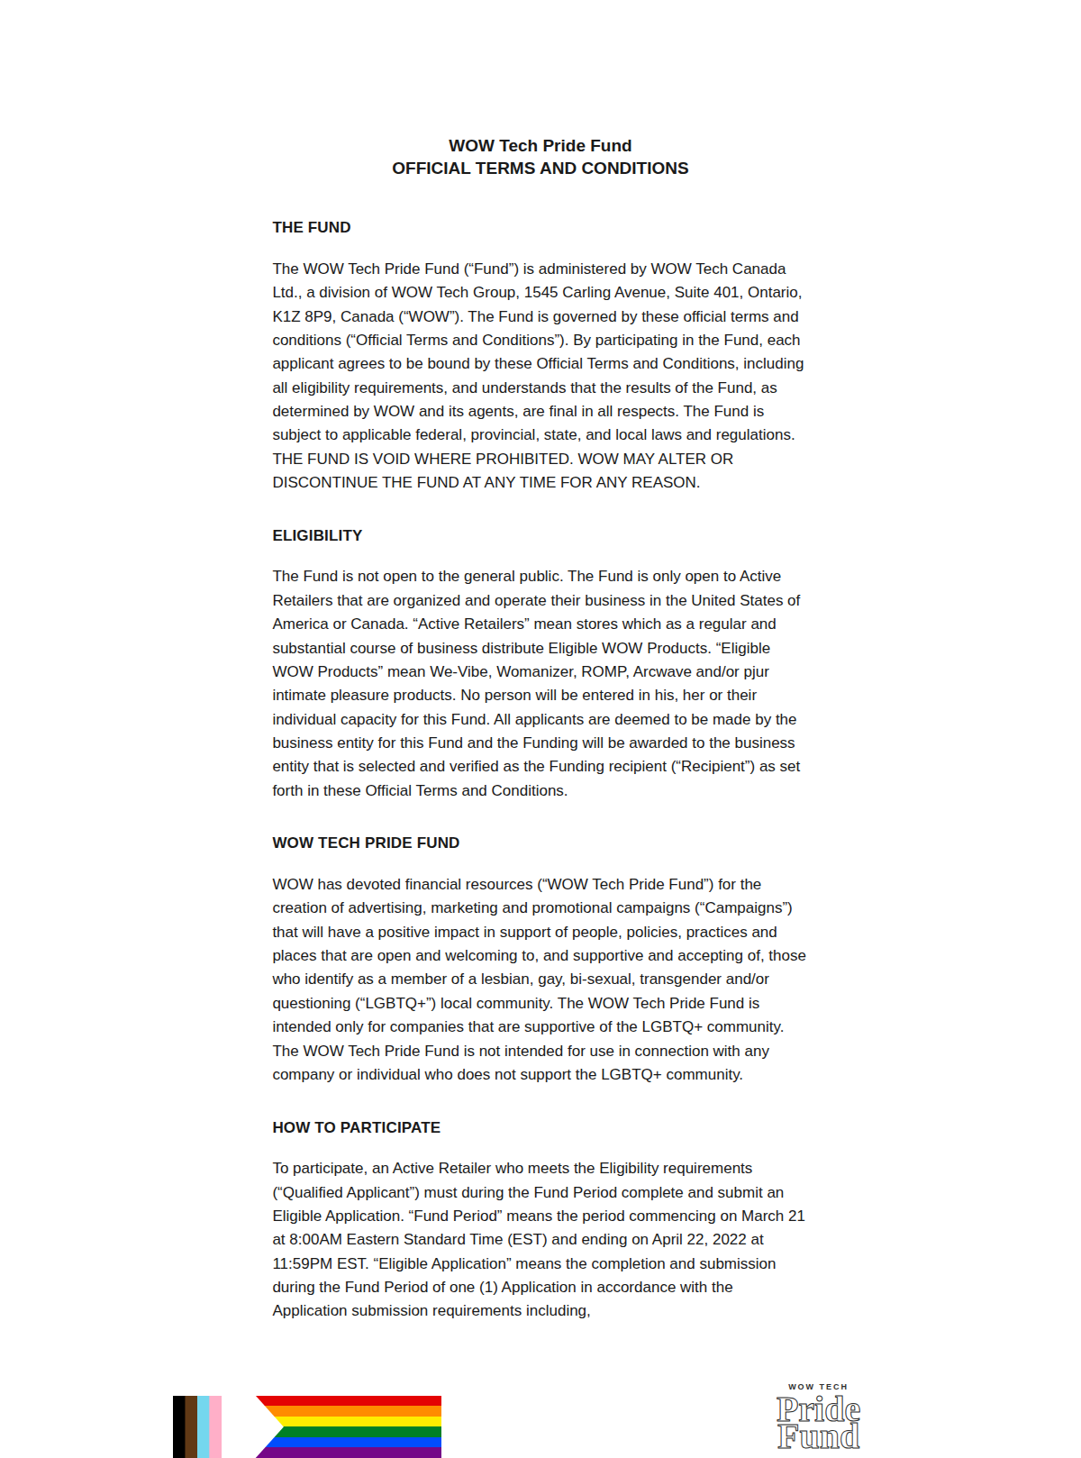WOW Tech Pride Fund
OFFICIAL TERMS AND CONDITIONS
THE FUND
The WOW Tech Pride Fund (“Fund”) is administered by WOW Tech Canada Ltd., a division of WOW Tech Group, 1545 Carling Avenue, Suite 401, Ontario, K1Z 8P9, Canada (“WOW”). The Fund is governed by these official terms and conditions (“Official Terms and Conditions”). By participating in the Fund, each applicant agrees to be bound by these Official Terms and Conditions, including all eligibility requirements, and understands that the results of the Fund, as determined by WOW and its agents, are final in all respects. The Fund is subject to applicable federal, provincial, state, and local laws and regulations. THE FUND IS VOID WHERE PROHIBITED. WOW MAY ALTER OR DISCONTINUE THE FUND AT ANY TIME FOR ANY REASON.
ELIGIBILITY
The Fund is not open to the general public. The Fund is only open to Active Retailers that are organized and operate their business in the United States of America or Canada. “Active Retailers” mean stores which as a regular and substantial course of business distribute Eligible WOW Products. “Eligible WOW Products” mean We-Vibe, Womanizer, ROMP, Arcwave and/or pjur intimate pleasure products. No person will be entered in his, her or their individual capacity for this Fund. All applicants are deemed to be made by the business entity for this Fund and the Funding will be awarded to the business entity that is selected and verified as the Funding recipient (“Recipient”) as set forth in these Official Terms and Conditions.
WOW TECH PRIDE FUND
WOW has devoted financial resources (“WOW Tech Pride Fund”) for the creation of advertising, marketing and promotional campaigns (“Campaigns”) that will have a positive impact in support of people, policies, practices and places that are open and welcoming to, and supportive and accepting of, those who identify as a member of a lesbian, gay, bi-sexual, transgender and/or questioning (“LGBTQ+”) local community. The WOW Tech Pride Fund is intended only for companies that are supportive of the LGBTQ+ community. The WOW Tech Pride Fund is not intended for use in connection with any company or individual who does not support the LGBTQ+ community.
HOW TO PARTICIPATE
To participate, an Active Retailer who meets the Eligibility requirements (“Qualified Applicant”) must during the Fund Period complete and submit an Eligible Application. “Fund Period” means the period commencing on March 21 at 8:00AM Eastern Standard Time (EST) and ending on April 22, 2022 at 11:59PM EST. “Eligible Application” means the completion and submission during the Fund Period of one (1) Application in accordance with the Application submission requirements including,
WOW TECH
Pride
Fund